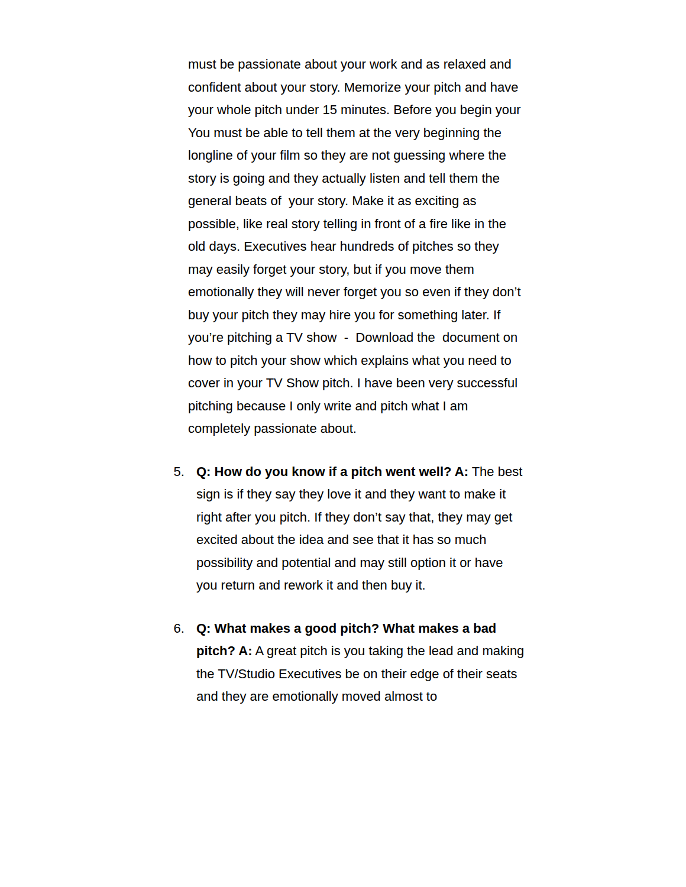must be passionate about your work and as relaxed and confident about your story. Memorize your pitch and have your whole pitch under 15 minutes. Before you begin your You must be able to tell them at the very beginning the longline of your film so they are not guessing where the story is going and they actually listen and tell them the general beats of your story. Make it as exciting as possible, like real story telling in front of a fire like in the old days. Executives hear hundreds of pitches so they may easily forget your story, but if you move them emotionally they will never forget you so even if they don’t buy your pitch they may hire you for something later. If you’re pitching a TV show - Download the document on how to pitch your show which explains what you need to cover in your TV Show pitch. I have been very successful pitching because I only write and pitch what I am completely passionate about.
Q: How do you know if a pitch went well? A: The best sign is if they say they love it and they want to make it right after you pitch. If they don’t say that, they may get excited about the idea and see that it has so much possibility and potential and may still option it or have you return and rework it and then buy it.
Q: What makes a good pitch? What makes a bad pitch? A: A great pitch is you taking the lead and making the TV/Studio Executives be on their edge of their seats and they are emotionally moved almost to